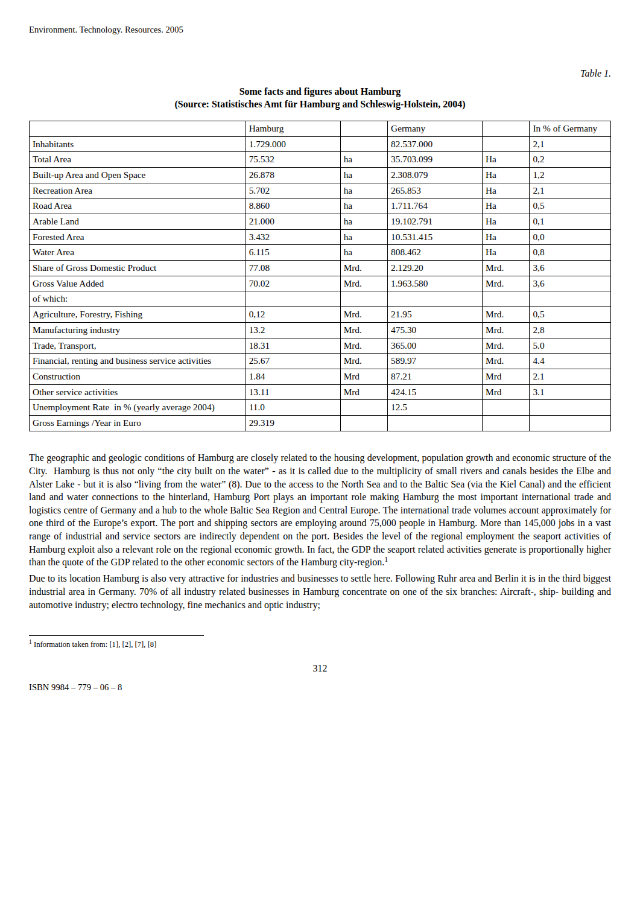Environment. Technology. Resources. 2005
Table 1.
Some facts and figures about Hamburg
(Source: Statistisches Amt für Hamburg and Schleswig-Holstein, 2004)
| | Hamburg | | Germany | | In % of Germany |
| Inhabitants | 1.729.000 | | 82.537.000 | | 2,1 |
| Total Area | 75.532 | ha | 35.703.099 | Ha | 0,2 |
| Built-up Area and Open Space | 26.878 | ha | 2.308.079 | Ha | 1,2 |
| Recreation Area | 5.702 | ha | 265.853 | Ha | 2,1 |
| Road Area | 8.860 | ha | 1.711.764 | Ha | 0,5 |
| Arable Land | 21.000 | ha | 19.102.791 | Ha | 0,1 |
| Forested Area | 3.432 | ha | 10.531.415 | Ha | 0,0 |
| Water Area | 6.115 | ha | 808.462 | Ha | 0,8 |
| Share of Gross Domestic Product | 77.08 | Mrd. | 2.129.20 | Mrd. | 3,6 |
| Gross Value Added | 70.02 | Mrd. | 1.963.580 | Mrd. | 3,6 |
| of which: | | | | | |
| Agriculture, Forestry, Fishing | 0,12 | Mrd. | 21.95 | Mrd. | 0,5 |
| Manufacturing industry | 13.2 | Mrd. | 475.30 | Mrd. | 2,8 |
| Trade, Transport, | 18.31 | Mrd. | 365.00 | Mrd. | 5.0 |
| Financial, renting and business service activities | 25.67 | Mrd. | 589.97 | Mrd. | 4.4 |
| Construction | 1.84 | Mrd | 87.21 | Mrd | 2.1 |
| Other service activities | 13.11 | Mrd | 424.15 | Mrd | 3.1 |
| Unemployment Rate in % (yearly average 2004) | 11.0 | | 12.5 | | |
| Gross Earnings /Year in Euro | 29.319 | | | | |
The geographic and geologic conditions of Hamburg are closely related to the housing development, population growth and economic structure of the City. Hamburg is thus not only “the city built on the water” - as it is called due to the multiplicity of small rivers and canals besides the Elbe and Alster Lake - but it is also “living from the water” (8). Due to the access to the North Sea and to the Baltic Sea (via the Kiel Canal) and the efficient land and water connections to the hinterland, Hamburg Port plays an important role making Hamburg the most important international trade and logistics centre of Germany and a hub to the whole Baltic Sea Region and Central Europe. The international trade volumes account approximately for one third of the Europe’s export. The port and shipping sectors are employing around 75,000 people in Hamburg. More than 145,000 jobs in a vast range of industrial and service sectors are indirectly dependent on the port. Besides the level of the regional employment the seaport activities of Hamburg exploit also a relevant role on the regional economic growth. In fact, the GDP the seaport related activities generate is proportionally higher than the quote of the GDP related to the other economic sectors of the Hamburg city-region.1
Due to its location Hamburg is also very attractive for industries and businesses to settle here. Following Ruhr area and Berlin it is in the third biggest industrial area in Germany. 70% of all industry related businesses in Hamburg concentrate on one of the six branches: Aircraft-, ship- building and automotive industry; electro technology, fine mechanics and optic industry;
1 Information taken from: [1], [2], [7], [8]
312
ISBN 9984 – 779 – 06 – 8